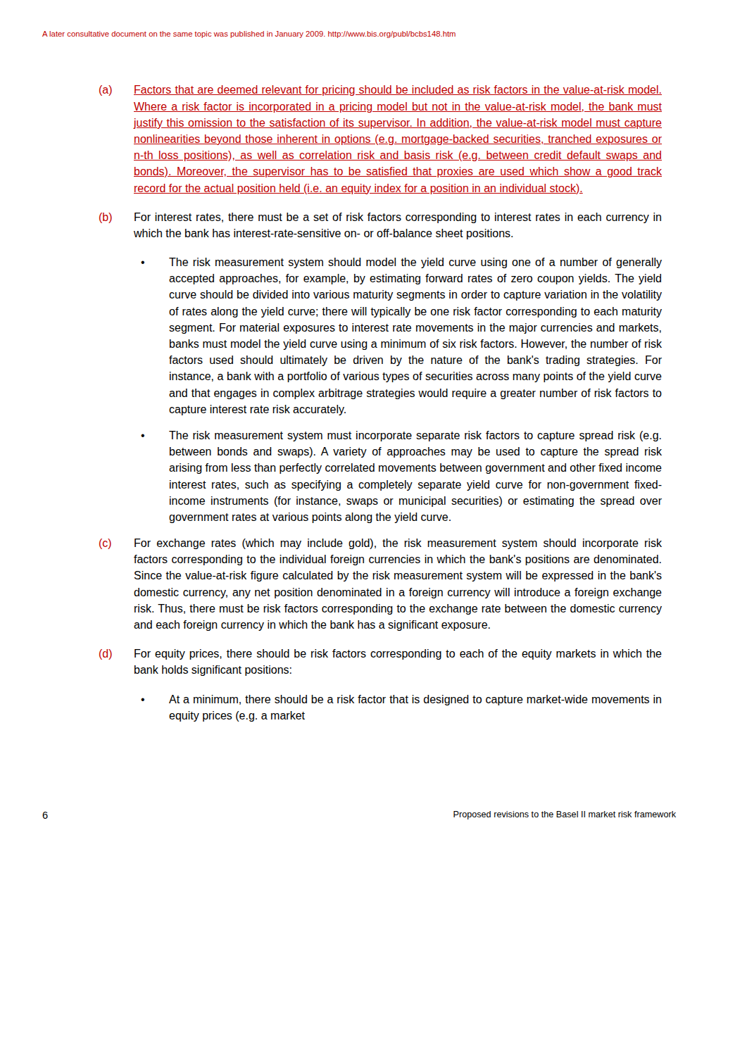A later consultative document on the same topic was published in January 2009. http://www.bis.org/publ/bcbs148.htm
(a)
Factors that are deemed relevant for pricing should be included as risk factors in the value-at-risk model. Where a risk factor is incorporated in a pricing model but not in the value-at-risk model, the bank must justify this omission to the satisfaction of its supervisor. In addition, the value-at-risk model must capture nonlinearities beyond those inherent in options (e.g. mortgage-backed securities, tranched exposures or n-th loss positions), as well as correlation risk and basis risk (e.g. between credit default swaps and bonds). Moreover, the supervisor has to be satisfied that proxies are used which show a good track record for the actual position held (i.e. an equity index for a position in an individual stock).
(b)
For interest rates, there must be a set of risk factors corresponding to interest rates in each currency in which the bank has interest-rate-sensitive on- or off-balance sheet positions.
•
The risk measurement system should model the yield curve using one of a number of generally accepted approaches, for example, by estimating forward rates of zero coupon yields. The yield curve should be divided into various maturity segments in order to capture variation in the volatility of rates along the yield curve; there will typically be one risk factor corresponding to each maturity segment. For material exposures to interest rate movements in the major currencies and markets, banks must model the yield curve using a minimum of six risk factors. However, the number of risk factors used should ultimately be driven by the nature of the bank's trading strategies. For instance, a bank with a portfolio of various types of securities across many points of the yield curve and that engages in complex arbitrage strategies would require a greater number of risk factors to capture interest rate risk accurately.
•
The risk measurement system must incorporate separate risk factors to capture spread risk (e.g. between bonds and swaps). A variety of approaches may be used to capture the spread risk arising from less than perfectly correlated movements between government and other fixed income interest rates, such as specifying a completely separate yield curve for non-government fixed-income instruments (for instance, swaps or municipal securities) or estimating the spread over government rates at various points along the yield curve.
(c)
For exchange rates (which may include gold), the risk measurement system should incorporate risk factors corresponding to the individual foreign currencies in which the bank's positions are denominated. Since the value-at-risk figure calculated by the risk measurement system will be expressed in the bank's domestic currency, any net position denominated in a foreign currency will introduce a foreign exchange risk. Thus, there must be risk factors corresponding to the exchange rate between the domestic currency and each foreign currency in which the bank has a significant exposure.
(d)
For equity prices, there should be risk factors corresponding to each of the equity markets in which the bank holds significant positions:
•
At a minimum, there should be a risk factor that is designed to capture market-wide movements in equity prices (e.g. a market
6
Proposed revisions to the Basel II market risk framework